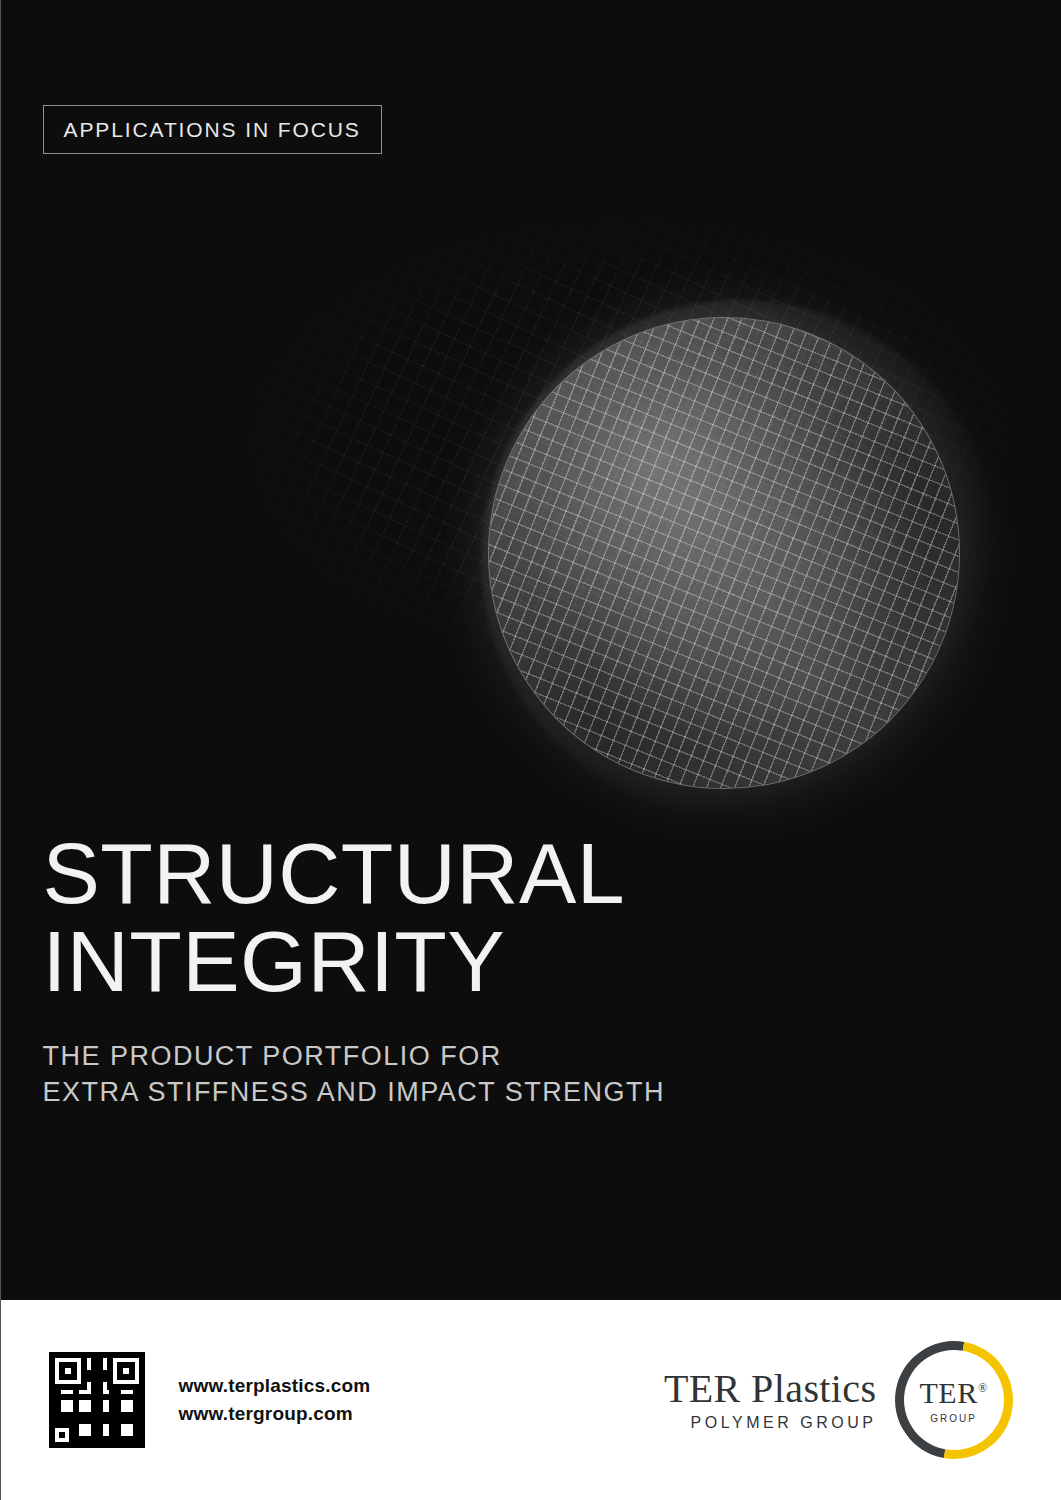Applications in Focus
Structural Integrity
The product portfolio for
extra stiffness and impact strength
www.terplastics.com www.tergroup.com
TER Plastics
POLYMER GROUP
TER®
GROUP